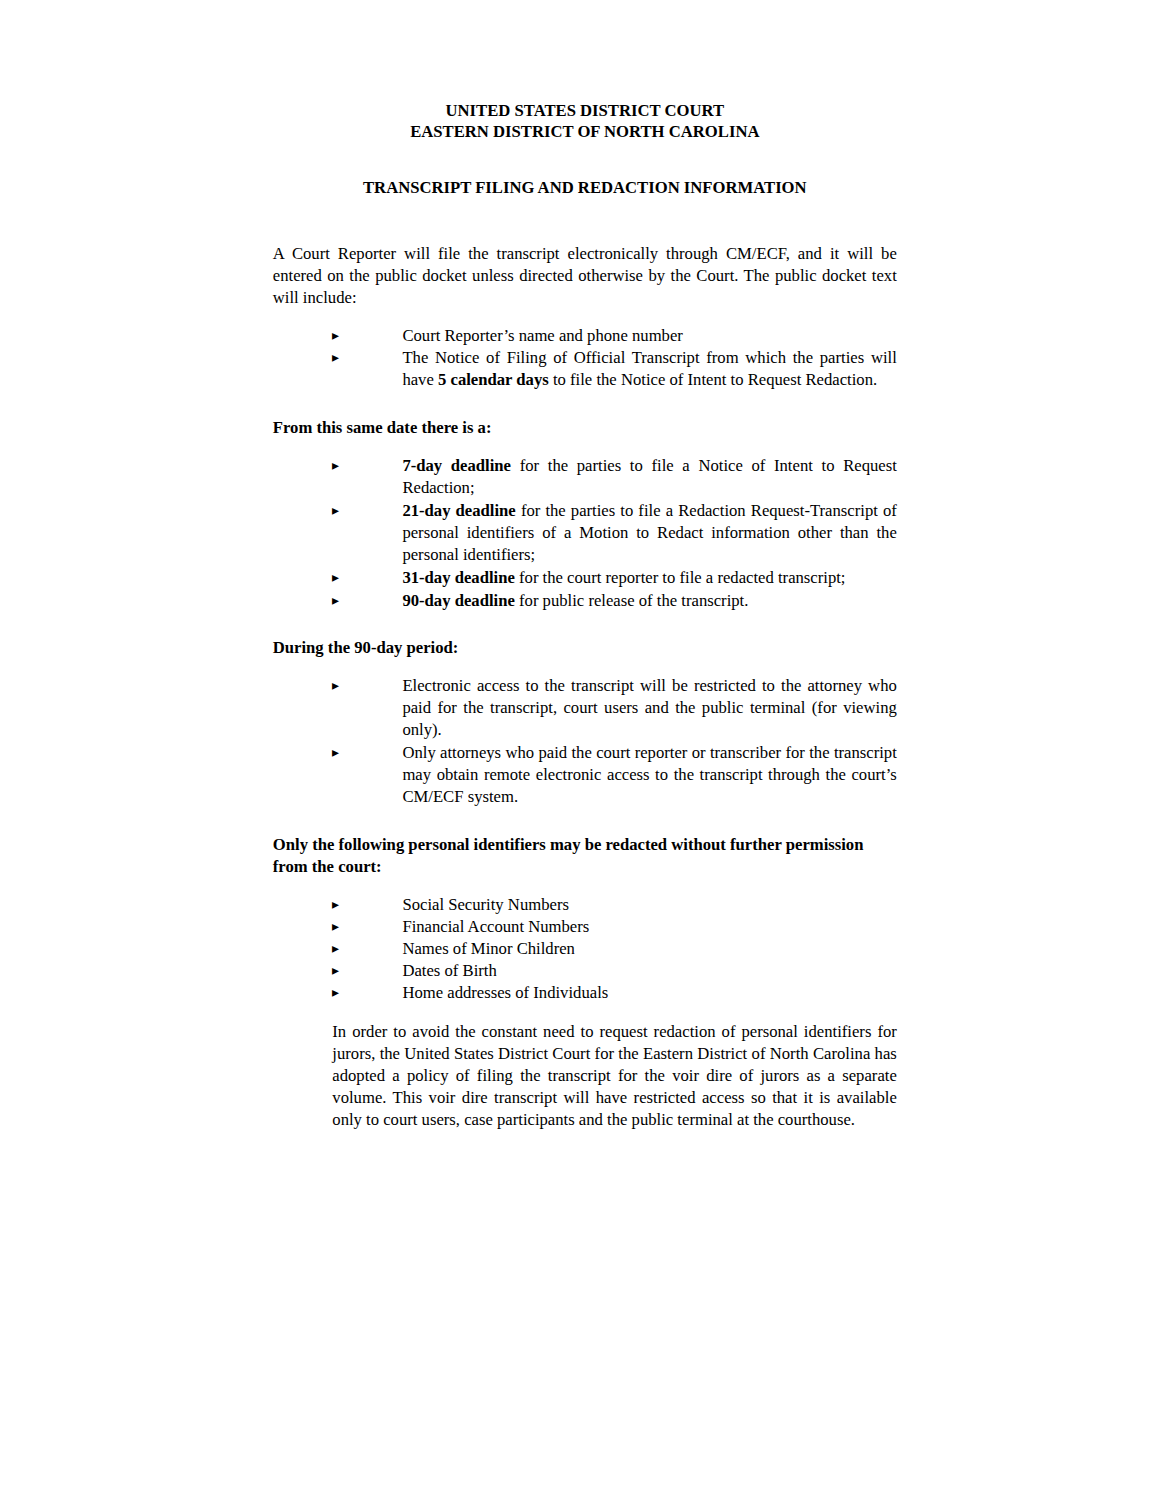UNITED STATES DISTRICT COURT
EASTERN DISTRICT OF NORTH CAROLINA
TRANSCRIPT FILING AND REDACTION INFORMATION
A Court Reporter will file the transcript electronically through CM/ECF, and it will be entered on the public docket unless directed otherwise by the Court. The public docket text will include:
Court Reporter’s name and phone number
The Notice of Filing of Official Transcript from which the parties will have 5 calendar days to file the Notice of Intent to Request Redaction.
From this same date there is a:
7-day deadline for the parties to file a Notice of Intent to Request Redaction;
21-day deadline for the parties to file a Redaction Request-Transcript of personal identifiers of a Motion to Redact information other than the personal identifiers;
31-day deadline for the court reporter to file a redacted transcript;
90-day deadline for public release of the transcript.
During the 90-day period:
Electronic access to the transcript will be restricted to the attorney who paid for the transcript, court users and the public terminal (for viewing only).
Only attorneys who paid the court reporter or transcriber for the transcript may obtain remote electronic access to the transcript through the court’s CM/ECF system.
Only the following personal identifiers may be redacted without further permission from the court:
Social Security Numbers
Financial Account Numbers
Names of Minor Children
Dates of Birth
Home addresses of Individuals
In order to avoid the constant need to request redaction of personal identifiers for jurors, the United States District Court for the Eastern District of North Carolina has adopted a policy of filing the transcript for the voir dire of jurors as a separate volume. This voir dire transcript will have restricted access so that it is available only to court users, case participants and the public terminal at the courthouse.